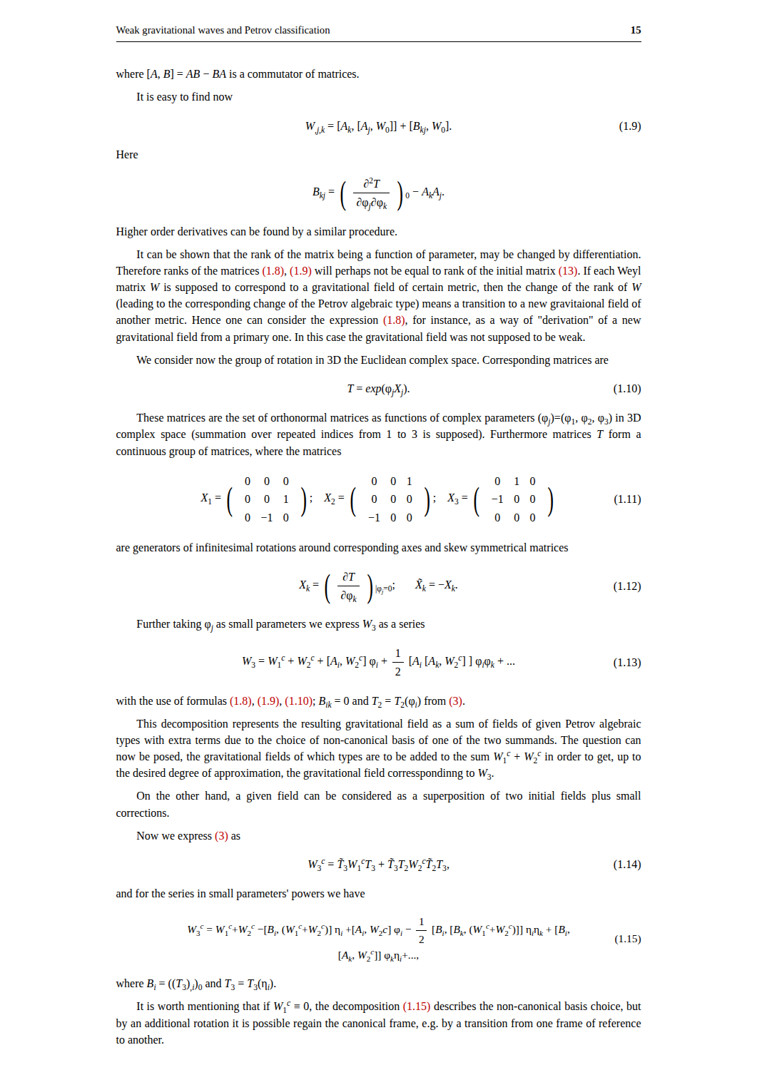Weak gravitational waves and Petrov classification 15
where [A, B] = AB − BA is a commutator of matrices.
It is easy to find now
W,j,k = [Ak, [Aj, W0]] + [Bkj, W0]. (1.9)
Here
Bkj = ( ∂2T∂φj∂φk )0 − AkAj.
Higher order derivatives can be found by a similar procedure.
It can be shown that the rank of the matrix being a function of parameter, may be changed by differentiation. Therefore ranks of the matrices (1.8), (1.9) will perhaps not be equal to rank of the initial matrix (13). If each Weyl matrix W is supposed to correspond to a gravitational field of certain metric, then the change of the rank of W (leading to the corresponding change of the Petrov algebraic type) means a transition to a new gravitaional field of another metric. Hence one can consider the expression (1.8), for instance, as a way of "derivation" of a new gravitational field from a primary one. In this case the gravitational field was not supposed to be weak.
We consider now the group of rotation in 3D the Euclidean complex space. Corresponding matrices are
T = exp(φjXj). (1.10)
These matrices are the set of orthonormal matrices as functions of complex parameters (φj)=(φ1, φ2, φ3) in 3D complex space (summation over repeated indices from 1 to 3 is supposed). Furthermore matrices T form a continuous group of matrices, where the matrices
X1 = (
| 0 | 0 | 0 |
| 0 | 0 | 1 |
| 0 | −1 | 0 |
); X2 = (
| 0 | 0 | 1 |
| 0 | 0 | 0 |
| −1 | 0 | 0 |
); X3 = (
| 0 | 1 | 0 |
| −1 | 0 | 0 |
| 0 | 0 | 0 |
) (1.11)
are generators of infinitesimal rotations around corresponding axes and skew symmetrical matrices
Xk = ( ∂T∂φk )|φj=0; X̃k = −Xk. (1.12)
Further taking φj as small parameters we express W3 as a series
W3 = W1c + W2c + [Ai, W2c] φi + 12 [Ai [Ak, W2c] ] φiφk + ... (1.13)
with the use of formulas (1.8), (1.9), (1.10); Bik = 0 and T2 = T2(φi) from (3).
This decomposition represents the resulting gravitational field as a sum of fields of given Petrov algebraic types with extra terms due to the choice of non-canonical basis of one of the two summands. The question can now be posed, the gravitational fields of which types are to be added to the sum W1c + W2c in order to get, up to the desired degree of approximation, the gravitational field corresspondinng to W3.
On the other hand, a given field can be considered as a superposition of two initial fields plus small corrections.
Now we express (3) as
W3c = T̃3W1cT3 + T̃3T2W2cT̃2T3, (1.14)
and for the series in small parameters' powers we have
W3c = W1c+W2c −[Bi, (W1c+W2c)] ηi +[Ai, W2c] φi − 12 [Bi, [Bk, (W1c+W2c)]] ηiηk + [Bi, [Ak, W2c]] φkηi+..., (1.15)
where Bi = ((T3),i)0 and T3 = T3(ηi).
It is worth mentioning that if W1c ≡ 0, the decomposition (1.15) describes the non-canonical basis choice, but by an additional rotation it is possible regain the canonical frame, e.g. by a transition from one frame of reference to another.